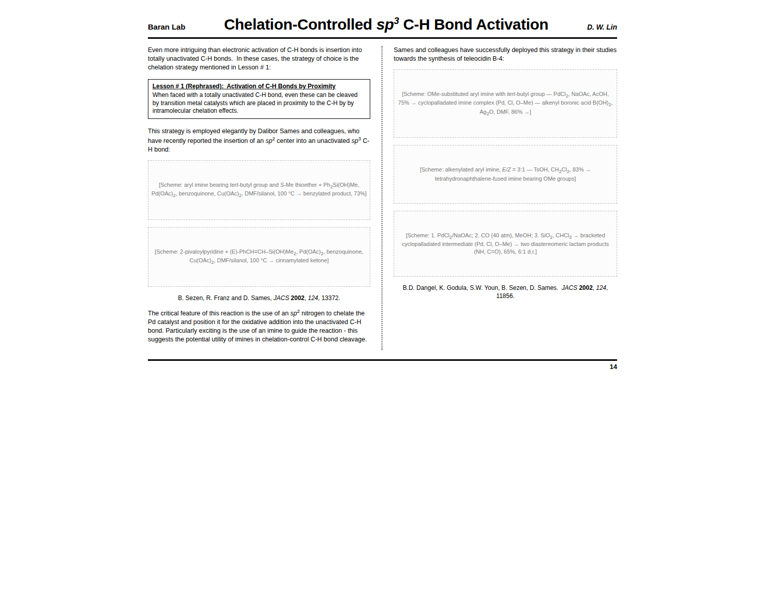Baran Lab
Chelation-Controlled sp 3 C-H Bond Activation
D. W. Lin
Even more intriguing than electronic activation of C-H bonds is insertion into totally unactivated C-H bonds. In these cases, the strategy of choice is the chelation strategy mentioned in Lesson # 1:
Lesson # 1 (Rephrased): Activation of C-H Bonds by Proximity When faced with a totally unactivated C-H bond, even these can be cleaved by transition metal catalysts which are placed in proximity to the C-H by by intramolecular chelation effects.
This strategy is employed elegantly by Dalibor Sames and colleagues, who have recently reported the insertion of an sp 2 center into an unactivated sp 3 C-H bond:
[Scheme: aryl imine bearing tert-butyl group and S-Me thioether + Ph2Si(OH)Me, Pd(OAc)2, benzoquinone, Cu(OAc)2, DMF/silanol, 100 °C → benzylated product, 73%]
[Scheme: 2-pivaloylpyridine + (E)-PhCH=CH–Si(OH)Me2, Pd(OAc)2, benzoquinone, Cu(OAc)2, DMF/silanol, 100 °C → cinnamylated ketone]
B. Sezen, R. Franz and D. Sames, JACS 2002, 124, 13372.
The critical feature of this reaction is the use of an sp 2 nitrogen to chelate the Pd catalyst and position it for the oxidative addition into the unactivated C-H bond. Particularly exciting is the use of an imine to guide the reaction - this suggests the potential utility of imines in chelation-control C-H bond cleavage.
Sames and colleagues have successfully deployed this strategy in their studies towards the synthesis of teleocidin B-4:
[Scheme: OMe-substituted aryl imine with tert-butyl group — PdCl2, NaOAc, AcOH, 75% → cyclopalladated imine complex (Pd, Cl, O–Me) — alkenyl boronic acid B(OH)2, Ag2O, DMF, 86% →]
[Scheme: alkenylated aryl imine, E/Z = 3:1 — TsOH, CH2Cl2, 83% → tetrahydronaphthalene-fused imine bearing OMe groups]
[Scheme: 1. PdCl2/NaOAc; 2. CO (40 atm), MeOH; 3. SiO2, CHCl3 → bracketed cyclopalladated intermediate (Pd, Cl, O–Me) → two diastereomeric lactam products (NH, C=O), 65%, 6:1 d.r.]
B.D. Dangel, K. Godula, S.W. Youn, B. Sezen, D. Sames. JACS 2002, 124, 11856.
14